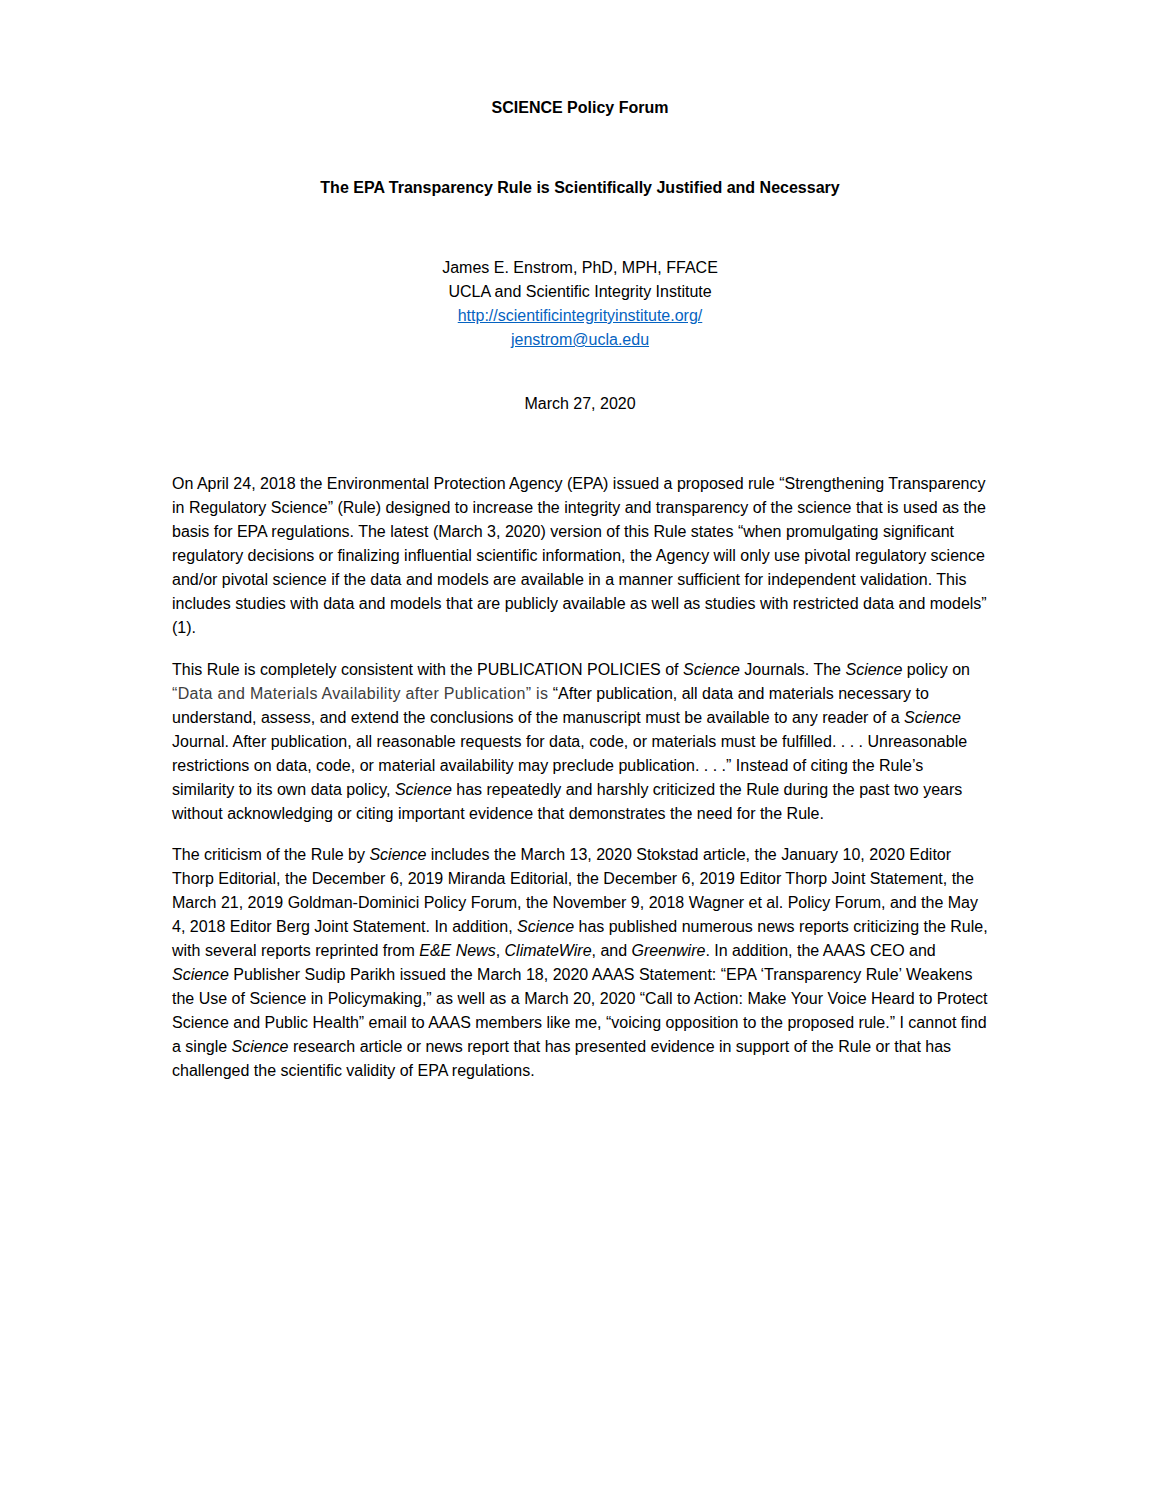SCIENCE Policy Forum
The EPA Transparency Rule is Scientifically Justified and Necessary
James E. Enstrom, PhD, MPH, FFACE
UCLA and Scientific Integrity Institute
http://scientificintegrityinstitute.org/
jenstrom@ucla.edu
March 27, 2020
On April 24, 2018 the Environmental Protection Agency (EPA) issued a proposed rule “Strengthening Transparency in Regulatory Science” (Rule) designed to increase the integrity and transparency of the science that is used as the basis for EPA regulations. The latest (March 3, 2020) version of this Rule states “when promulgating significant regulatory decisions or finalizing influential scientific information, the Agency will only use pivotal regulatory science and/or pivotal science if the data and models are available in a manner sufficient for independent validation. This includes studies with data and models that are publicly available as well as studies with restricted data and models” (1).
This Rule is completely consistent with the PUBLICATION POLICIES of Science Journals. The Science policy on “Data and Materials Availability after Publication” is “After publication, all data and materials necessary to understand, assess, and extend the conclusions of the manuscript must be available to any reader of a Science Journal. After publication, all reasonable requests for data, code, or materials must be fulfilled. . . . Unreasonable restrictions on data, code, or material availability may preclude publication. . . .” Instead of citing the Rule’s similarity to its own data policy, Science has repeatedly and harshly criticized the Rule during the past two years without acknowledging or citing important evidence that demonstrates the need for the Rule.
The criticism of the Rule by Science includes the March 13, 2020 Stokstad article, the January 10, 2020 Editor Thorp Editorial, the December 6, 2019 Miranda Editorial, the December 6, 2019 Editor Thorp Joint Statement, the March 21, 2019 Goldman-Dominici Policy Forum, the November 9, 2018 Wagner et al. Policy Forum, and the May 4, 2018 Editor Berg Joint Statement. In addition, Science has published numerous news reports criticizing the Rule, with several reports reprinted from E&E News, ClimateWire, and Greenwire. In addition, the AAAS CEO and Science Publisher Sudip Parikh issued the March 18, 2020 AAAS Statement: “EPA ‘Transparency Rule’ Weakens the Use of Science in Policymaking,” as well as a March 20, 2020 “Call to Action: Make Your Voice Heard to Protect Science and Public Health” email to AAAS members like me, “voicing opposition to the proposed rule.” I cannot find a single Science research article or news report that has presented evidence in support of the Rule or that has challenged the scientific validity of EPA regulations.